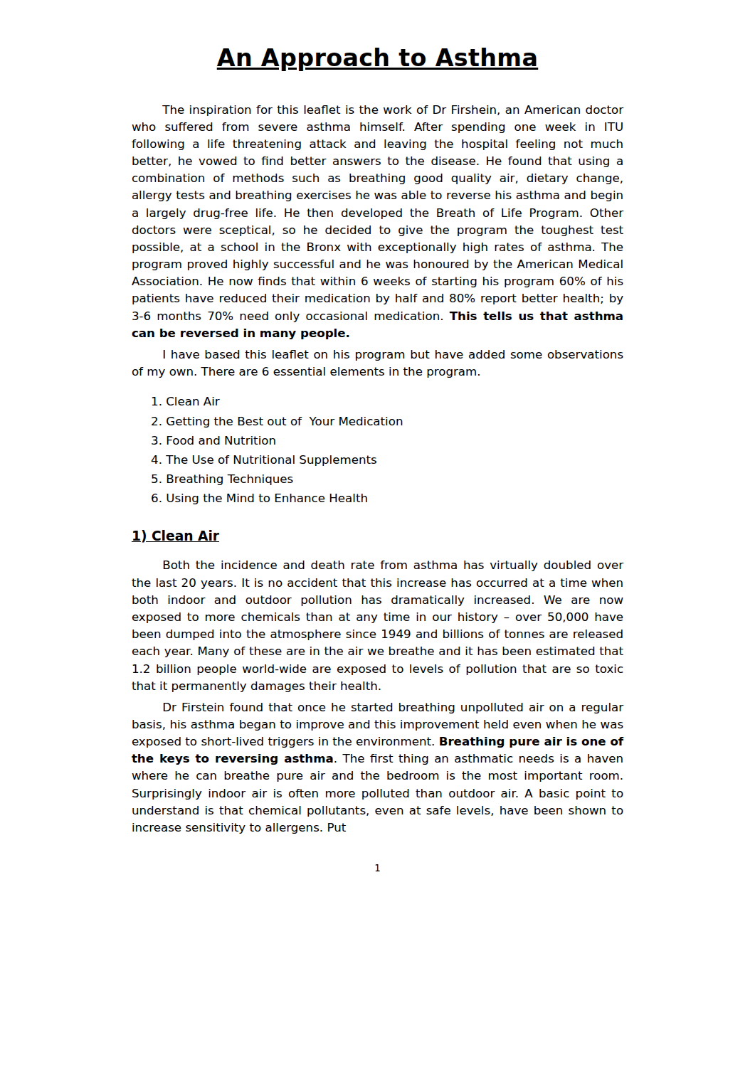An Approach to Asthma
The inspiration for this leaflet is the work of Dr Firshein, an American doctor who suffered from severe asthma himself. After spending one week in ITU following a life threatening attack and leaving the hospital feeling not much better, he vowed to find better answers to the disease. He found that using a combination of methods such as breathing good quality air, dietary change, allergy tests and breathing exercises he was able to reverse his asthma and begin a largely drug-free life. He then developed the Breath of Life Program. Other doctors were sceptical, so he decided to give the program the toughest test possible, at a school in the Bronx with exceptionally high rates of asthma. The program proved highly successful and he was honoured by the American Medical Association. He now finds that within 6 weeks of starting his program 60% of his patients have reduced their medication by half and 80% report better health; by 3-6 months 70% need only occasional medication. This tells us that asthma can be reversed in many people.
I have based this leaflet on his program but have added some observations of my own. There are 6 essential elements in the program.
Clean Air
Getting the Best out of Your Medication
Food and Nutrition
The Use of Nutritional Supplements
Breathing Techniques
Using the Mind to Enhance Health
1) Clean Air
Both the incidence and death rate from asthma has virtually doubled over the last 20 years. It is no accident that this increase has occurred at a time when both indoor and outdoor pollution has dramatically increased. We are now exposed to more chemicals than at any time in our history – over 50,000 have been dumped into the atmosphere since 1949 and billions of tonnes are released each year. Many of these are in the air we breathe and it has been estimated that 1.2 billion people world-wide are exposed to levels of pollution that are so toxic that it permanently damages their health.
Dr Firstein found that once he started breathing unpolluted air on a regular basis, his asthma began to improve and this improvement held even when he was exposed to short-lived triggers in the environment. Breathing pure air is one of the keys to reversing asthma. The first thing an asthmatic needs is a haven where he can breathe pure air and the bedroom is the most important room. Surprisingly indoor air is often more polluted than outdoor air. A basic point to understand is that chemical pollutants, even at safe levels, have been shown to increase sensitivity to allergens. Put
1